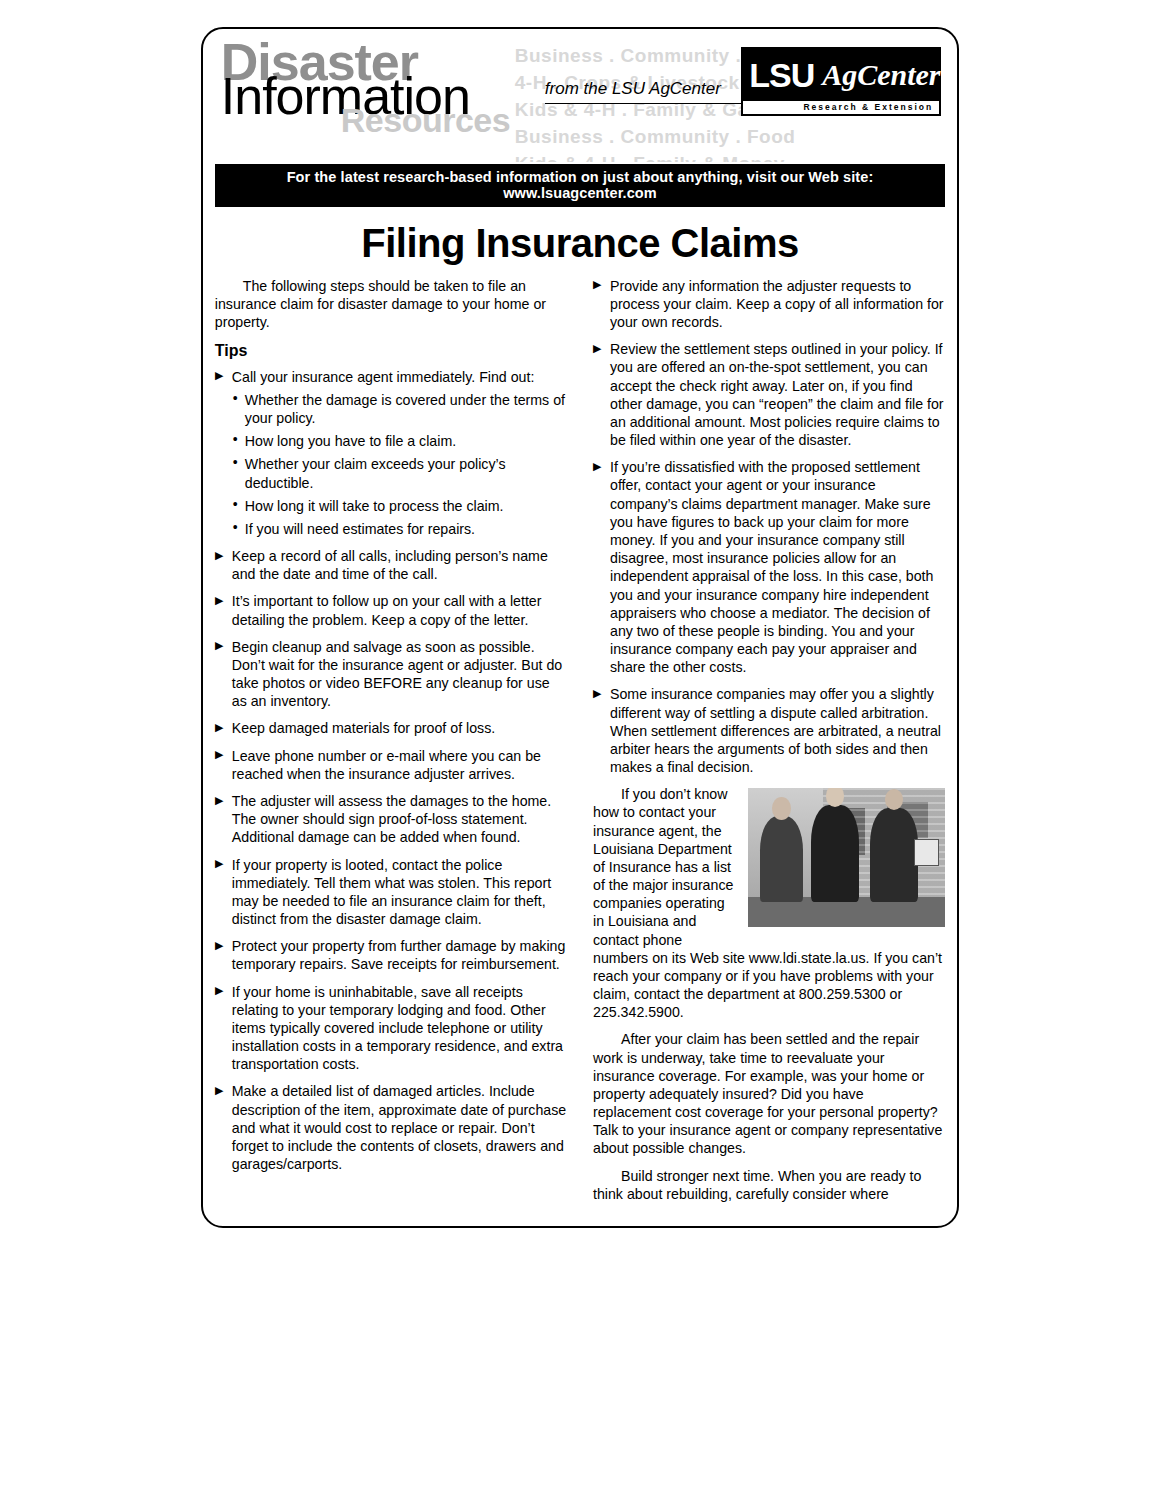Business . Community . Food
4-H . Crops & Livestock . Mone
Kids & 4-H . Family & Gard
Business . Community . Food
Kids & 4-H . Family & Money
Food & Health . Environment & Natural Resou
Disaster Information Resources
from the LSU AgCenter
LSU AgCenter
Research & Extension
For the latest research-based information on just about anything, visit our Web site: www.lsuagcenter.com
Filing Insurance Claims
The following steps should be taken to file an insurance claim for disaster damage to your home or property.
Tips
Call your insurance agent immediately. Find out:
Whether the damage is covered under the terms of your policy.
How long you have to file a claim.
Whether your claim exceeds your policy’s deductible.
How long it will take to process the claim.
If you will need estimates for repairs.
Keep a record of all calls, including person’s name and the date and time of the call.
It’s important to follow up on your call with a letter detailing the problem. Keep a copy of the letter.
Begin cleanup and salvage as soon as possible. Don’t wait for the insurance agent or adjuster. But do take photos or video BEFORE any cleanup for use as an inventory.
Keep damaged materials for proof of loss.
Leave phone number or e-mail where you can be reached when the insurance adjuster arrives.
The adjuster will assess the damages to the home. The owner should sign proof-of-loss statement. Additional damage can be added when found.
If your property is looted, contact the police immediately. Tell them what was stolen. This report may be needed to file an insurance claim for theft, distinct from the disaster damage claim.
Protect your property from further damage by making temporary repairs. Save receipts for reimbursement.
If your home is uninhabitable, save all receipts relating to your temporary lodging and food. Other items typically covered include telephone or utility installation costs in a temporary residence, and extra transportation costs.
Make a detailed list of damaged articles. Include description of the item, approximate date of purchase and what it would cost to replace or repair. Don’t forget to include the contents of closets, drawers and garages/carports.
Provide any information the adjuster requests to process your claim. Keep a copy of all information for your own records.
Review the settlement steps outlined in your policy. If you are offered an on-the-spot settlement, you can accept the check right away. Later on, if you find other damage, you can “reopen” the claim and file for an additional amount. Most policies require claims to be filed within one year of the disaster.
If you’re dissatisfied with the proposed settlement offer, contact your agent or your insurance company’s claims department manager. Make sure you have figures to back up your claim for more money. If you and your insurance company still disagree, most insurance policies allow for an independent appraisal of the loss. In this case, both you and your insurance company hire independent appraisers who choose a mediator. The decision of any two of these people is binding. You and your insurance company each pay your appraiser and share the other costs.
Some insurance companies may offer you a slightly different way of settling a dispute called arbitration. When settlement differences are arbitrated, a neutral arbiter hears the arguments of both sides and then makes a final decision.
If you don’t know how to contact your insurance agent, the Louisiana Department of Insurance has a list of the major insurance companies operating in Louisiana and contact phone numbers on its Web site www.ldi.state.la.us. If you can’t reach your company or if you have problems with your claim, contact the department at 800.259.5300 or 225.342.5900.
After your claim has been settled and the repair work is underway, take time to reevaluate your insurance coverage. For example, was your home or property adequately insured? Did you have replacement cost coverage for your personal property? Talk to your insurance agent or company representative about possible changes.
Build stronger next time. When you are ready to think about rebuilding, carefully consider where